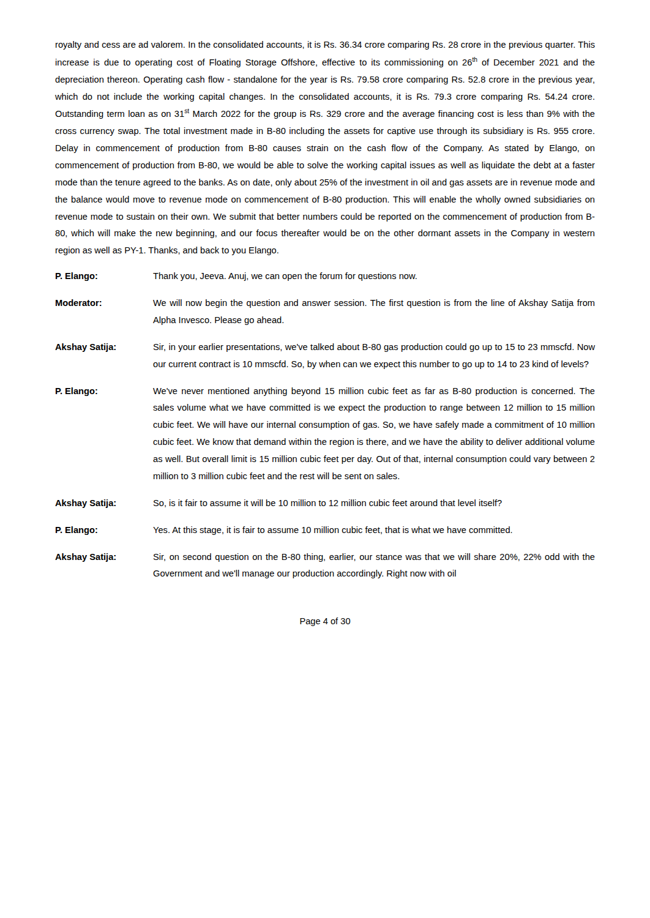royalty and cess are ad valorem. In the consolidated accounts, it is Rs. 36.34 crore comparing Rs. 28 crore in the previous quarter. This increase is due to operating cost of Floating Storage Offshore, effective to its commissioning on 26th of December 2021 and the depreciation thereon. Operating cash flow - standalone for the year is Rs. 79.58 crore comparing Rs. 52.8 crore in the previous year, which do not include the working capital changes. In the consolidated accounts, it is Rs. 79.3 crore comparing Rs. 54.24 crore. Outstanding term loan as on 31st March 2022 for the group is Rs. 329 crore and the average financing cost is less than 9% with the cross currency swap. The total investment made in B-80 including the assets for captive use through its subsidiary is Rs. 955 crore. Delay in commencement of production from B-80 causes strain on the cash flow of the Company. As stated by Elango, on commencement of production from B-80, we would be able to solve the working capital issues as well as liquidate the debt at a faster mode than the tenure agreed to the banks. As on date, only about 25% of the investment in oil and gas assets are in revenue mode and the balance would move to revenue mode on commencement of B-80 production. This will enable the wholly owned subsidiaries on revenue mode to sustain on their own. We submit that better numbers could be reported on the commencement of production from B-80, which will make the new beginning, and our focus thereafter would be on the other dormant assets in the Company in western region as well as PY-1. Thanks, and back to you Elango.
P. Elango:
Thank you, Jeeva. Anuj, we can open the forum for questions now.
Moderator:
We will now begin the question and answer session. The first question is from the line of Akshay Satija from Alpha Invesco. Please go ahead.
Akshay Satija:
Sir, in your earlier presentations, we've talked about B-80 gas production could go up to 15 to 23 mmscfd. Now our current contract is 10 mmscfd. So, by when can we expect this number to go up to 14 to 23 kind of levels?
P. Elango:
We've never mentioned anything beyond 15 million cubic feet as far as B-80 production is concerned. The sales volume what we have committed is we expect the production to range between 12 million to 15 million cubic feet. We will have our internal consumption of gas. So, we have safely made a commitment of 10 million cubic feet. We know that demand within the region is there, and we have the ability to deliver additional volume as well. But overall limit is 15 million cubic feet per day. Out of that, internal consumption could vary between 2 million to 3 million cubic feet and the rest will be sent on sales.
Akshay Satija:
So, is it fair to assume it will be 10 million to 12 million cubic feet around that level itself?
P. Elango:
Yes. At this stage, it is fair to assume 10 million cubic feet, that is what we have committed.
Akshay Satija:
Sir, on second question on the B-80 thing, earlier, our stance was that we will share 20%, 22% odd with the Government and we'll manage our production accordingly. Right now with oil
Page 4 of 30